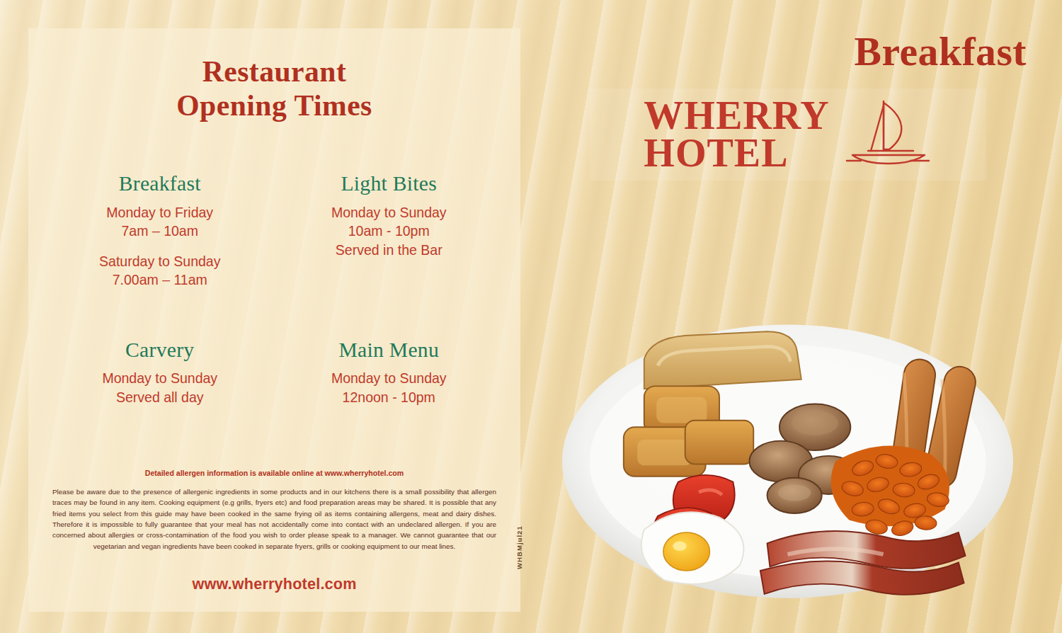Restaurant
Opening Times
Breakfast
Monday to Friday
7am – 10am
Saturday to Sunday
7.00am – 11am
Light Bites
Monday to Sunday
10am - 10pm
Served in the Bar
Carvery
Monday to Sunday
Served all day
Main Menu
Monday to Sunday
12noon - 10pm
Detailed allergen information is available online at www.wherryhotel.com
Please be aware due to the presence of allergenic ingredients in some products and in our kitchens there is a small possibility that allergen traces may be found in any item. Cooking equipment (e.g grills, fryers etc) and food preparation areas may be shared. It is possible that any fried items you select from this guide may have been cooked in the same frying oil as items containing allergens, meat and dairy dishes. Therefore it is impossible to fully guarantee that your meal has not accidentally come into contact with an undeclared allergen. If you are concerned about allergies or cross-contamination of the food you wish to order please speak to a manager. We cannot guarantee that our vegetarian and vegan ingredients have been cooked in separate fryers, grills or cooking equipment to our meat lines.
www.wherryhotel.com
Breakfast
WHERRY HOTEL
WHBMjul21